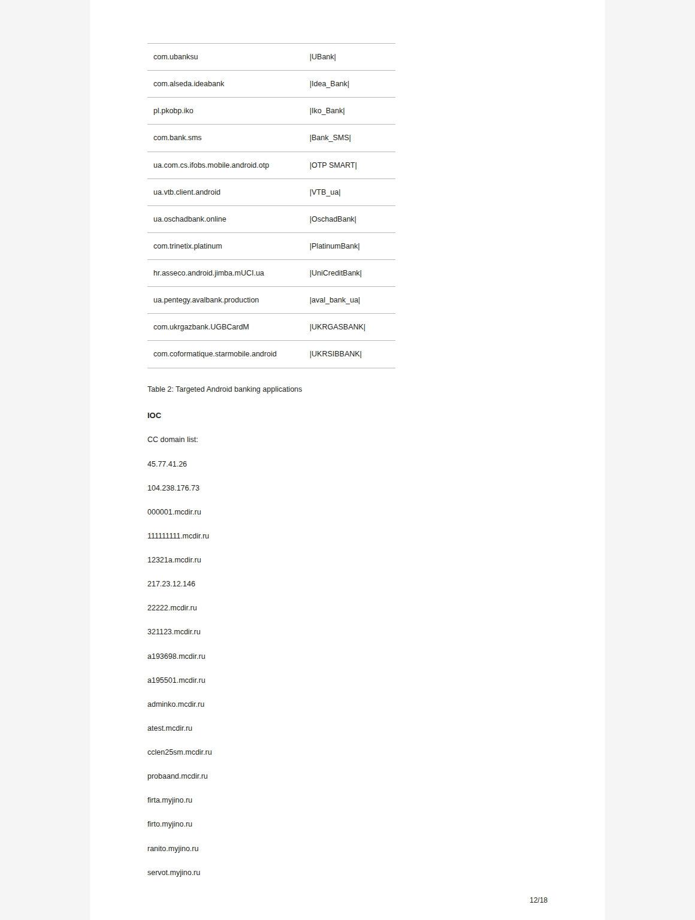| com.ubanksu | /UBank/ |
| com.alseda.ideabank | /Idea_Bank/ |
| pl.pkobp.iko | /Iko_Bank/ |
| com.bank.sms | /Bank_SMS/ |
| ua.com.cs.ifobs.mobile.android.otp | /OTP SMART/ |
| ua.vtb.client.android | /VTB_ua/ |
| ua.oschadbank.online | /OschadBank/ |
| com.trinetix.platinum | /PlatinumBank/ |
| hr.asseco.android.jimba.mUCI.ua | /UniCreditBank/ |
| ua.pentegy.avalbank.production | /aval_bank_ua/ |
| com.ukrgazbank.UGBCardM | /UKRGASBANK/ |
| com.coformatique.starmobile.android | /UKRSIBBANK/ |
Table 2: Targeted Android banking applications
IOC
CC domain list:
45.77.41.26
104.238.176.73
000001.mcdir.ru
111111111.mcdir.ru
12321a.mcdir.ru
217.23.12.146
22222.mcdir.ru
321123.mcdir.ru
a193698.mcdir.ru
a195501.mcdir.ru
adminko.mcdir.ru
atest.mcdir.ru
cclen25sm.mcdir.ru
probaand.mcdir.ru
firta.myjino.ru
firto.myjino.ru
ranito.myjino.ru
servot.myjino.ru
12/18